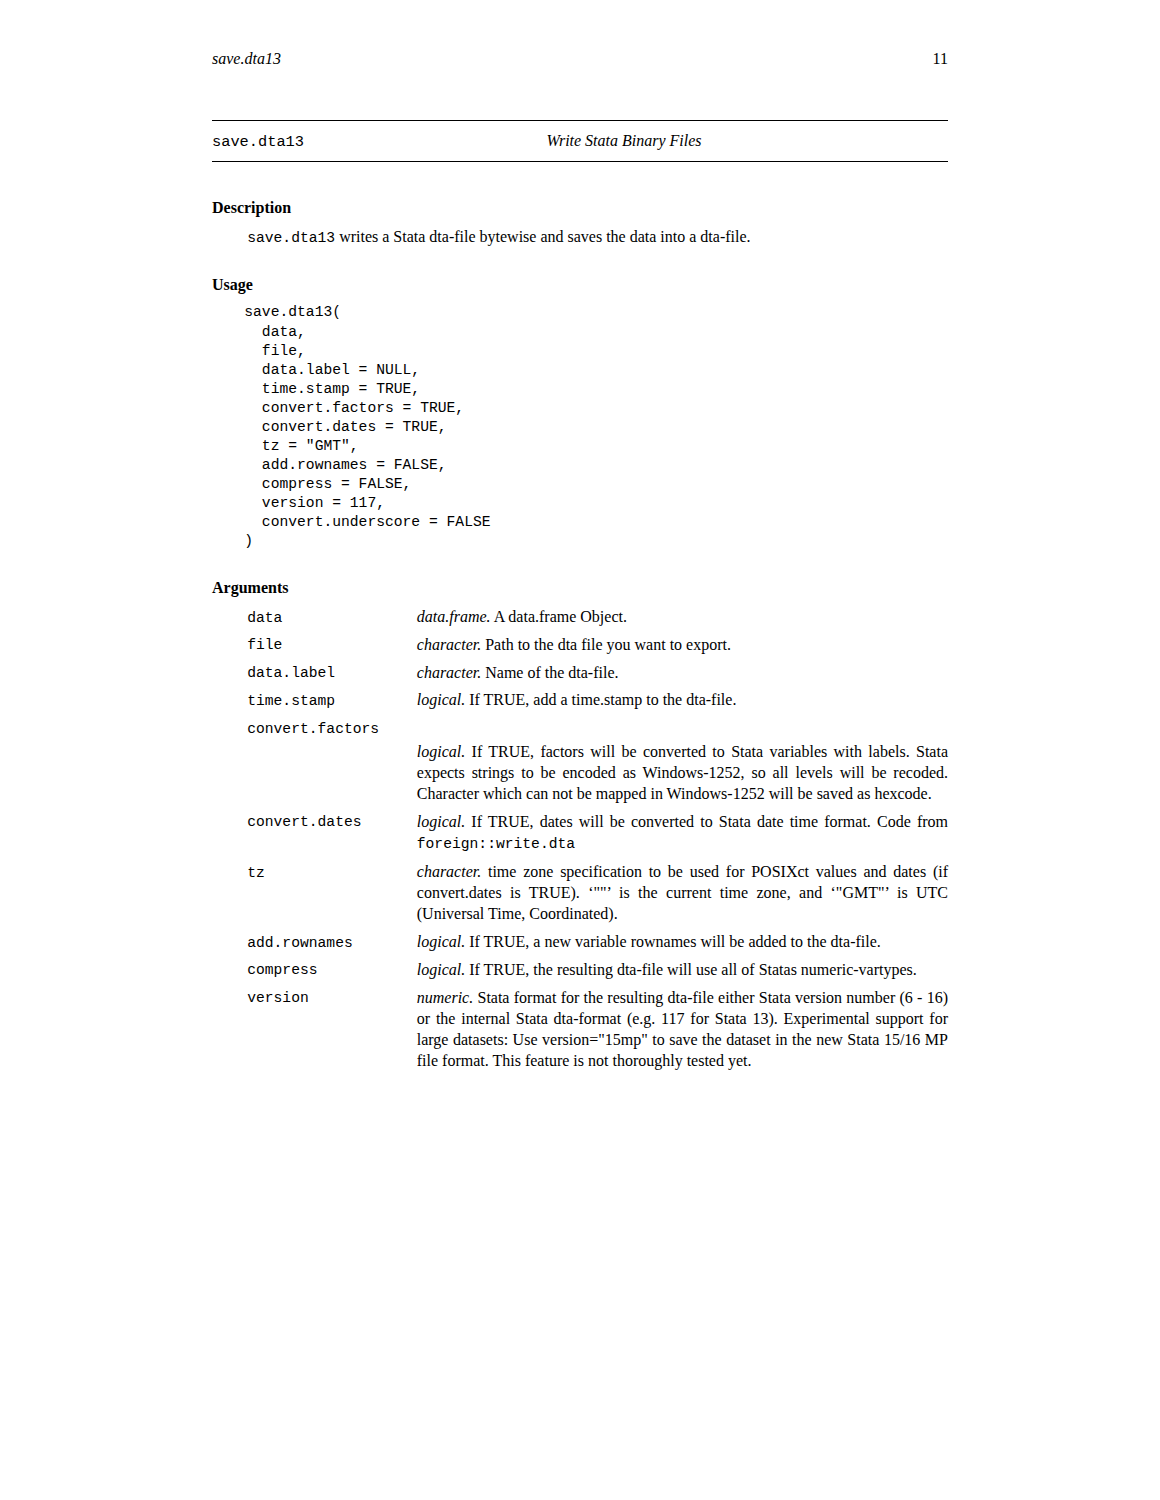save.dta13 11
save.dta13 Write Stata Binary Files
Description
save.dta13 writes a Stata dta-file bytewise and saves the data into a dta-file.
Usage
save.dta13(
  data,
  file,
  data.label = NULL,
  time.stamp = TRUE,
  convert.factors = TRUE,
  convert.dates = TRUE,
  tz = "GMT",
  add.rownames = FALSE,
  compress = FALSE,
  version = 117,
  convert.underscore = FALSE
)
Arguments
data
data.frame. A data.frame Object.
file
character. Path to the dta file you want to export.
data.label
character. Name of the dta-file.
time.stamp
logical. If TRUE, add a time.stamp to the dta-file.
convert.factors
logical. If TRUE, factors will be converted to Stata variables with labels. Stata expects strings to be encoded as Windows-1252, so all levels will be recoded. Character which can not be mapped in Windows-1252 will be saved as hexcode.
convert.dates
logical. If TRUE, dates will be converted to Stata date time format. Code from foreign::write.dta
tz
character. time zone specification to be used for POSIXct values and dates (if convert.dates is TRUE). ‘""’ is the current time zone, and ‘"GMT"’ is UTC (Universal Time, Coordinated).
add.rownames
logical. If TRUE, a new variable rownames will be added to the dta-file.
compress
logical. If TRUE, the resulting dta-file will use all of Statas numeric-vartypes.
version
numeric. Stata format for the resulting dta-file either Stata version number (6 - 16) or the internal Stata dta-format (e.g. 117 for Stata 13). Experimental support for large datasets: Use version="15mp" to save the dataset in the new Stata 15/16 MP file format. This feature is not thoroughly tested yet.